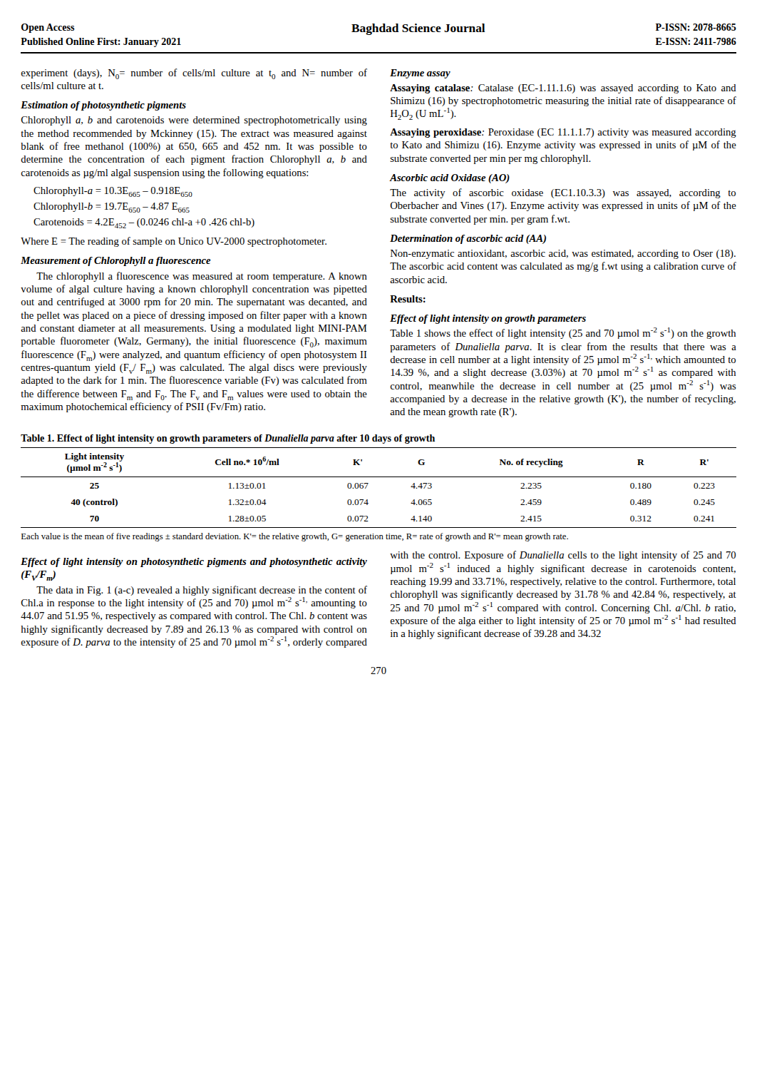Open Access
Published Online First: January 2021
Baghdad Science Journal
P-ISSN: 2078-8665
E-ISSN: 2411-7986
experiment (days), N0= number of cells/ml culture at t0 and N= number of cells/ml culture at t.
Estimation of photosynthetic pigments
Chlorophyll a, b and carotenoids were determined spectrophotometrically using the method recommended by Mckinney (15). The extract was measured against blank of free methanol (100%) at 650, 665 and 452 nm. It was possible to determine the concentration of each pigment fraction Chlorophyll a, b and carotenoids as µg/ml algal suspension using the following equations:
Chlorophyll-a = 10.3E665 – 0.918E650
Chlorophyll-b = 19.7E650 – 4.87 E665
Carotenoids = 4.2E452 – (0.0246 chl-a +0 .426 chl-b)
Where E = The reading of sample on Unico UV-2000 spectrophotometer.
Measurement of Chlorophyll a fluorescence
The chlorophyll a fluorescence was measured at room temperature. A known volume of algal culture having a known chlorophyll concentration was pipetted out and centrifuged at 3000 rpm for 20 min. The supernatant was decanted, and the pellet was placed on a piece of dressing imposed on filter paper with a known and constant diameter at all measurements. Using a modulated light MINI-PAM portable fluorometer (Walz, Germany), the initial fluorescence (F0), maximum fluorescence (Fm) were analyzed, and quantum efficiency of open photosystem II centres-quantum yield (Fv/ Fm) was calculated. The algal discs were previously adapted to the dark for 1 min. The fluorescence variable (Fv) was calculated from the difference between Fm and F0. The Fv and Fm values were used to obtain the maximum photochemical efficiency of PSII (Fv/Fm) ratio.
Enzyme assay
Assaying catalase: Catalase (EC-1.11.1.6) was assayed according to Kato and Shimizu (16) by spectrophotometric measuring the initial rate of disappearance of H2O2 (U mL-1).
Assaying peroxidase: Peroxidase (EC 11.1.1.7) activity was measured according to Kato and Shimizu (16). Enzyme activity was expressed in units of µM of the substrate converted per min per mg chlorophyll.
Ascorbic acid Oxidase (AO)
The activity of ascorbic oxidase (EC1.10.3.3) was assayed, according to Oberbacher and Vines (17). Enzyme activity was expressed in units of µM of the substrate converted per min. per gram f.wt.
Determination of ascorbic acid (AA)
Non-enzymatic antioxidant, ascorbic acid, was estimated, according to Oser (18). The ascorbic acid content was calculated as mg/g f.wt using a calibration curve of ascorbic acid.
Results:
Effect of light intensity on growth parameters
Table 1 shows the effect of light intensity (25 and 70 µmol m-2 s-1) on the growth parameters of Dunaliella parva. It is clear from the results that there was a decrease in cell number at a light intensity of 25 µmol m-2 s-1, which amounted to 14.39 %, and a slight decrease (3.03%) at 70 µmol m-2 s-1 as compared with control, meanwhile the decrease in cell number at (25 µmol m-2 s-1) was accompanied by a decrease in the relative growth (K'), the number of recycling, and the mean growth rate (R').
Table 1. Effect of light intensity on growth parameters of Dunaliella parva after 10 days of growth
| Light intensity (µmol m -2 s -1 ) | Cell no.* 10 6 /ml | K' | G | No. of recycling | R | R' |
| --- | --- | --- | --- | --- | --- | --- |
| 25 | 1.13±0.01 | 0.067 | 4.473 | 2.235 | 0.180 | 0.223 |
| 40 (control) | 1.32±0.04 | 0.074 | 4.065 | 2.459 | 0.489 | 0.245 |
| 70 | 1.28±0.05 | 0.072 | 4.140 | 2.415 | 0.312 | 0.241 |
Each value is the mean of five readings ± standard deviation. K'= the relative growth, G= generation time, R= rate of growth and R'= mean growth rate.
Effect of light intensity on photosynthetic pigments and photosynthetic activity (FV/Fm)
The data in Fig. 1 (a-c) revealed a highly significant decrease in the content of Chl.a in response to the light intensity of (25 and 70) µmol m-2 s-1, amounting to 44.07 and 51.95 %, respectively as compared with control. The Chl. b content was highly significantly decreased by 7.89 and 26.13 % as compared with control on exposure of D. parva to the intensity of 25 and 70 µmol m-2 s-1, orderly compared with the control. Exposure of Dunaliella cells to the light intensity of 25 and 70 µmol m-2 s-1 induced a highly significant decrease in carotenoids content, reaching 19.99 and 33.71%, respectively, relative to the control. Furthermore, total chlorophyll was significantly decreased by 31.78 % and 42.84 %, respectively, at 25 and 70 µmol m-2 s-1 compared with control. Concerning Chl. a/Chl. b ratio, exposure of the alga either to light intensity of 25 or 70 µmol m-2 s-1 had resulted in a highly significant decrease of 39.28 and 34.32
270